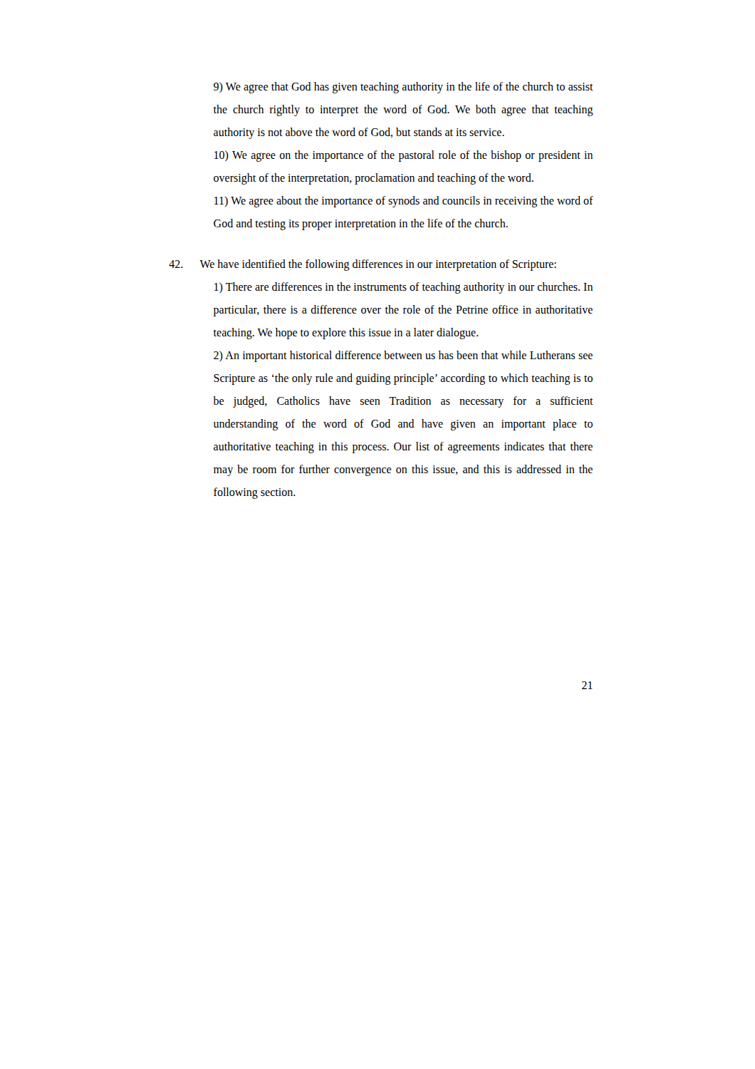9) We agree that God has given teaching authority in the life of the church to assist the church rightly to interpret the word of God. We both agree that teaching authority is not above the word of God, but stands at its service.
10) We agree on the importance of the pastoral role of the bishop or president in oversight of the interpretation, proclamation and teaching of the word.
11) We agree about the importance of synods and councils in receiving the word of God and testing its proper interpretation in the life of the church.
42.
We have identified the following differences in our interpretation of Scripture:
1) There are differences in the instruments of teaching authority in our churches. In particular, there is a difference over the role of the Petrine office in authoritative teaching. We hope to explore this issue in a later dialogue.
2) An important historical difference between us has been that while Lutherans see Scripture as ‘the only rule and guiding principle’ according to which teaching is to be judged, Catholics have seen Tradition as necessary for a sufficient understanding of the word of God and have given an important place to authoritative teaching in this process. Our list of agreements indicates that there may be room for further convergence on this issue, and this is addressed in the following section.
21